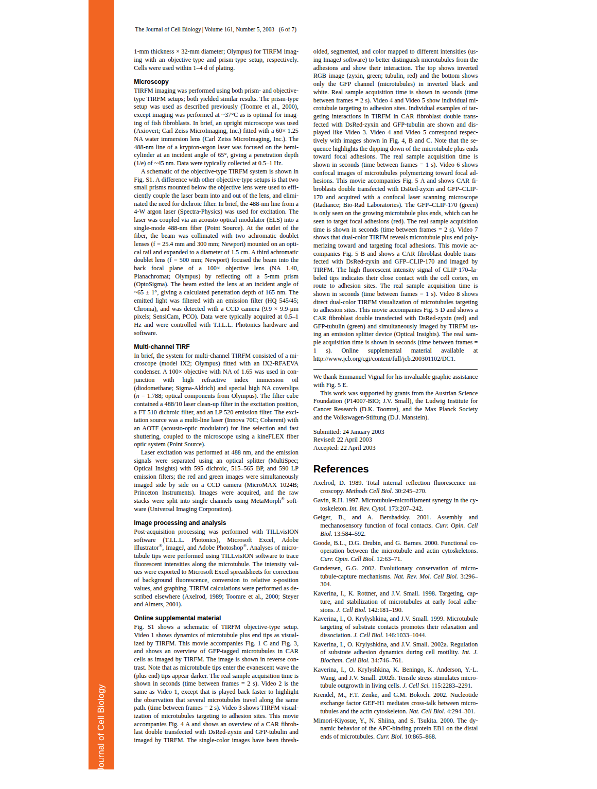The Journal of Cell Biology
The Journal of Cell Biology|Volume 161, Number 5, 2003 (6 of 7)
1-mm thickness × 32-mm diameter; Olympus) for TIRFM imaging with an objective-type and prism-type setup, respectively. Cells were used within 1–4 d of plating.
Microscopy
TIRFM imaging was performed using both prism- and objective-type TIRFM setups; both yielded similar results. The prism-type setup was used as described previously (Toomre et al., 2000), except imaging was performed at ~37°C as is optimal for imaging of fish fibroblasts. In brief, an upright microscope was used (Axiovert; Carl Zeiss MicroImaging, Inc.) fitted with a 60× 1.25 NA water immersion lens (Carl Zeiss MicroImaging, Inc.). The 488-nm line of a krypton-argon laser was focused on the hemicylinder at an incident angle of 65°, giving a penetration depth (1/e) of ~45 nm. Data were typically collected at 0.5–1 Hz.
A schematic of the objective-type TIRFM system is shown in Fig. S1. A difference with other objective-type setups is that two small prisms mounted below the objective lens were used to efficiently couple the laser beam into and out of the lens, and eliminated the need for dichroic filter. In brief, the 488-nm line from a 4-W argon laser (Spectra-Physics) was used for excitation. The laser was coupled via an acousto-optical modulator (ELS) into a single-mode 488-nm fiber (Point Source). At the outlet of the fiber, the beam was collimated with two achromatic doublet lenses (f = 25.4 mm and 300 mm; Newport) mounted on an optical rail and expanded to a diameter of 1.5 cm. A third achromatic doublet lens (f = 500 mm; Newport) focused the beam into the back focal plane of a 100× objective lens (NA 1.40, Planachromat; Olympus) by reflecting off a 5-mm prism (OptoSigma). The beam exited the lens at an incident angle of ~65 ± 1°, giving a calculated penetration depth of 165 nm. The emitted light was filtered with an emission filter (HQ 545/45; Chroma), and was detected with a CCD camera (9.9 × 9.9-µm pixels; SensiCam, PCO). Data were typically acquired at 0.5–1 Hz and were controlled with T.I.L.L. Photonics hardware and software.
Multi-channel TIRF
In brief, the system for multi-channel TIRFM consisted of a microscope (model IX2; Olympus) fitted with an IX2-RFAEVA condenser. A 100× objective with NA of 1.65 was used in conjunction with high refractive index immersion oil (diodomethane; Sigma-Aldrich) and special high NA coverslips (n = 1.788; optical components from Olympus). The filter cube contained a 488/10 laser clean-up filter in the excitation position, a FT 510 dichroic filter, and an LP 520 emission filter. The excitation source was a multi-line laser (Innova 70C; Coherent) with an AOTF (acousto-optic modulator) for line selection and fast shuttering, coupled to the microscope using a kineFLEX fiber optic system (Point Source).
Laser excitation was performed at 488 nm, and the emission signals were separated using an optical splitter (MultiSpec; Optical Insights) with 595 dichroic, 515–565 BP, and 590 LP emission filters; the red and green images were simultaneously imaged side by side on a CCD camera (MicroMAX 1024B; Princeton Instruments). Images were acquired, and the raw stacks were split into single channels using MetaMorph® software (Universal Imaging Corporation).
Image processing and analysis
Post-acquisition processing was performed with TILLvisION software (T.I.L.L. Photonics), Microsoft Excel, Adobe Illustrator®, ImageJ, and Adobe Photoshop®. Analyses of microtubule tips were performed using TILLvisION software to trace fluorescent intensities along the microtubule. The intensity values were exported to Microsoft Excel spreadsheets for correction of background fluorescence, conversion to relative z-position values, and graphing. TIRFM calculations were performed as described elsewhere (Axelrod, 1989; Toomre et al., 2000; Steyer and Almers, 2001).
Online supplemental material
Fig. S1 shows a schematic of TIRFM objective-type setup. Video 1 shows dynamics of microtubule plus end tips as visualized by TIRFM. This movie accompanies Fig. 1 C and Fig. 3, and shows an overview of GFP-tagged microtubules in CAR cells as imaged by TIRFM. The image is shown in reverse contrast. Note that as microtubule tips enter the evanescent wave the (plus end) tips appear darker. The real sample acquisition time is shown in seconds (time between frames = 2 s). Video 2 is the same as Video 1, except that is played back faster to highlight the observation that several microtubules travel along the same path. (time between frames = 2 s). Video 3 shows TIRFM visualization of microtubules targeting to adhesion sites. This movie accompanies Fig. 4 A and shows an overview of a CAR fibroblast double transfected with DsRed-zyxin and GFP-tubulin and imaged by TIRFM. The single-color images have been thresholded, segmented, and color mapped to different intensities (using ImageJ software) to better distinguish microtubules from the adhesions and show their interaction. The top shows inverted RGB image (zyxin, green; tubulin, red) and the bottom shows only the GFP channel (microtubules) in inverted black and white. Real sample acquisition time is shown in seconds (time between frames = 2 s). Video 4 and Video 5 show individual microtubule targeting to adhesion sites. Individual examples of targeting interactions in TIRFM in CAR fibroblast double transfected with DsRed-zyxin and GFP-tubulin are shown and displayed like Video 3. Video 4 and Video 5 correspond respectively with images shown in Fig. 4, B and C. Note that the sequence highlights the dipping down of the microtubule plus ends toward focal adhesions. The real sample acquisition time is shown in seconds (time between frames = 1 s). Video 6 shows confocal images of microtubules polymerizing toward focal adhesions. This movie accompanies Fig. 5 A and shows CAR fibroblasts double transfected with DsRed-zyxin and GFP–CLIP-170 and acquired with a confocal laser scanning microscope (Radiance; Bio-Rad Laboratories). The GFP–CLIP-170 (green) is only seen on the growing microtubule plus ends, which can be seen to target focal adhesions (red). The real sample acquisition time is shown in seconds (time between frames = 2 s). Video 7 shows that dual-color TIRFM reveals microtubule plus end polymerizing toward and targeting focal adhesions. This movie accompanies Fig. 5 B and shows a CAR fibroblast double transfected with DsRed-zyxin and GFP–CLIP-170 and imaged by TIRFM. The high fluorescent intensity signal of CLIP-170–labeled tips indicates their close contact with the cell cortex, en route to adhesion sites. The real sample acquisition time is shown in seconds (time between frames = 1 s). Video 8 shows direct dual-color TIRFM visualization of microtubules targeting to adhesion sites. This movie accompanies Fig. 5 D and shows a CAR fibroblast double transfected with DsRed-zyxin (red) and GFP-tubulin (green) and simultaneously imaged by TIRFM using an emission splitter device (Optical Insights). The real sample acquisition time is shown in seconds (time between frames = 1 s). Online supplemental material available at http://www.jcb.org/cgi/content/full/jcb.200301102/DC1.
We thank Emmanuel Vignal for his invaluable graphic assistance with Fig. 5 E.
This work was supported by grants from the Austrian Science Foundation (P14007-BIO; J.V. Small), the Ludwig Institute for Cancer Research (D.K. Toomre), and the Max Planck Society and the Volkswagen-Stiftung (D.J. Manstein).
Submitted: 24 January 2003
Revised: 22 April 2003
Accepted: 22 April 2003
References
Axelrod, D. 1989. Total internal reflection fluorescence microscopy. Methods Cell Biol. 30:245–270.
Gavin, R.H. 1997. Microtubule-microfilament synergy in the cytoskeleton. Int. Rev. Cytol. 173:207–242.
Geiger, B., and A. Bershadsky. 2001. Assembly and mechanosensory function of focal contacts. Curr. Opin. Cell Biol. 13:584–592.
Goode, B.L., D.G. Drubin, and G. Barnes. 2000. Functional cooperation between the microtubule and actin cytoskeletons. Curr. Opin. Cell Biol. 12:63–71.
Gundersen, G.G. 2002. Evolutionary conservation of microtubule-capture mechanisms. Nat. Rev. Mol. Cell Biol. 3:296–304.
Kaverina, I., K. Rottner, and J.V. Small. 1998. Targeting, capture, and stabilization of microtubules at early focal adhesions. J. Cell Biol. 142:181–190.
Kaverina, I., O. Krylyshkina, and J.V. Small. 1999. Microtubule targeting of substrate contacts promotes their relaxation and dissociation. J. Cell Biol. 146:1033–1044.
Kaverina, I., O. Krylyshkina, and J.V. Small. 2002a. Regulation of substrate adhesion dynamics during cell motility. Int. J. Biochem. Cell Biol. 34:746–761.
Kaverina, I., O. Krylyshkina, K. Beningo, K. Anderson, Y.-L. Wang, and J.V. Small. 2002b. Tensile stress stimulates microtubule outgrowth in living cells. J. Cell Sci. 115:2283–2291.
Krendel, M., F.T. Zenke, and G.M. Bokoch. 2002. Nucleotide exchange factor GEF-H1 mediates cross-talk between microtubules and the actin cytoskeleton. Nat. Cell Biol. 4:294–301.
Mimori-Kiyosue, Y., N. Shiina, and S. Tsukita. 2000. The dynamic behavior of the APC-binding protein EB1 on the distal ends of microtubules. Curr. Biol. 10:865–868.